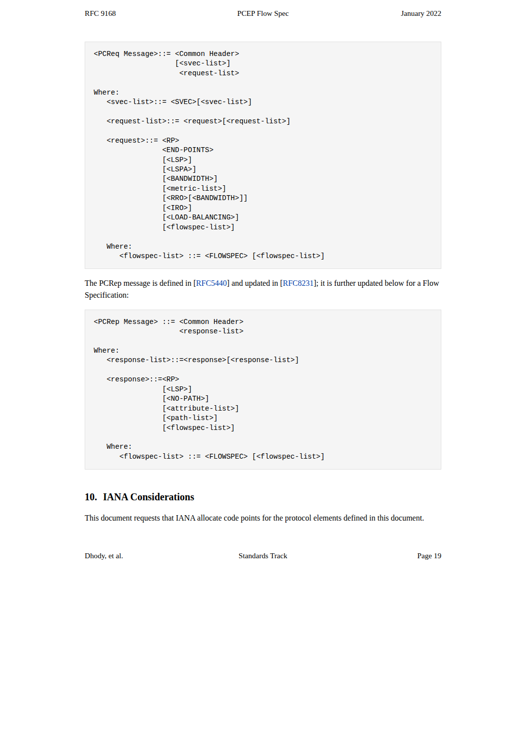RFC 9168
PCEP Flow Spec
January 2022
<PCReq Message>::= <Common Header>
                   [<svec-list>]
                    <request-list>

Where:
   <svec-list>::= <SVEC>[<svec-list>]

   <request-list>::= <request>[<request-list>]

   <request>::= <RP>
                <END-POINTS>
                [<LSP>]
                [<LSPA>]
                [<BANDWIDTH>]
                [<metric-list>]
                [<RRO>[<BANDWIDTH>]]
                [<IRO>]
                [<LOAD-BALANCING>]
                [<flowspec-list>]

   Where:
      <flowspec-list> ::= <FLOWSPEC> [<flowspec-list>]
The PCRep message is defined in [RFC5440] and updated in [RFC8231]; it is further updated below for a Flow Specification:
<PCRep Message> ::= <Common Header>
                    <response-list>

Where:
   <response-list>::=<response>[<response-list>]

   <response>::=<RP>
                [<LSP>]
                [<NO-PATH>]
                [<attribute-list>]
                [<path-list>]
                [<flowspec-list>]

   Where:
      <flowspec-list> ::= <FLOWSPEC> [<flowspec-list>]
10. IANA Considerations
This document requests that IANA allocate code points for the protocol elements defined in this document.
Dhody, et al.
Standards Track
Page 19